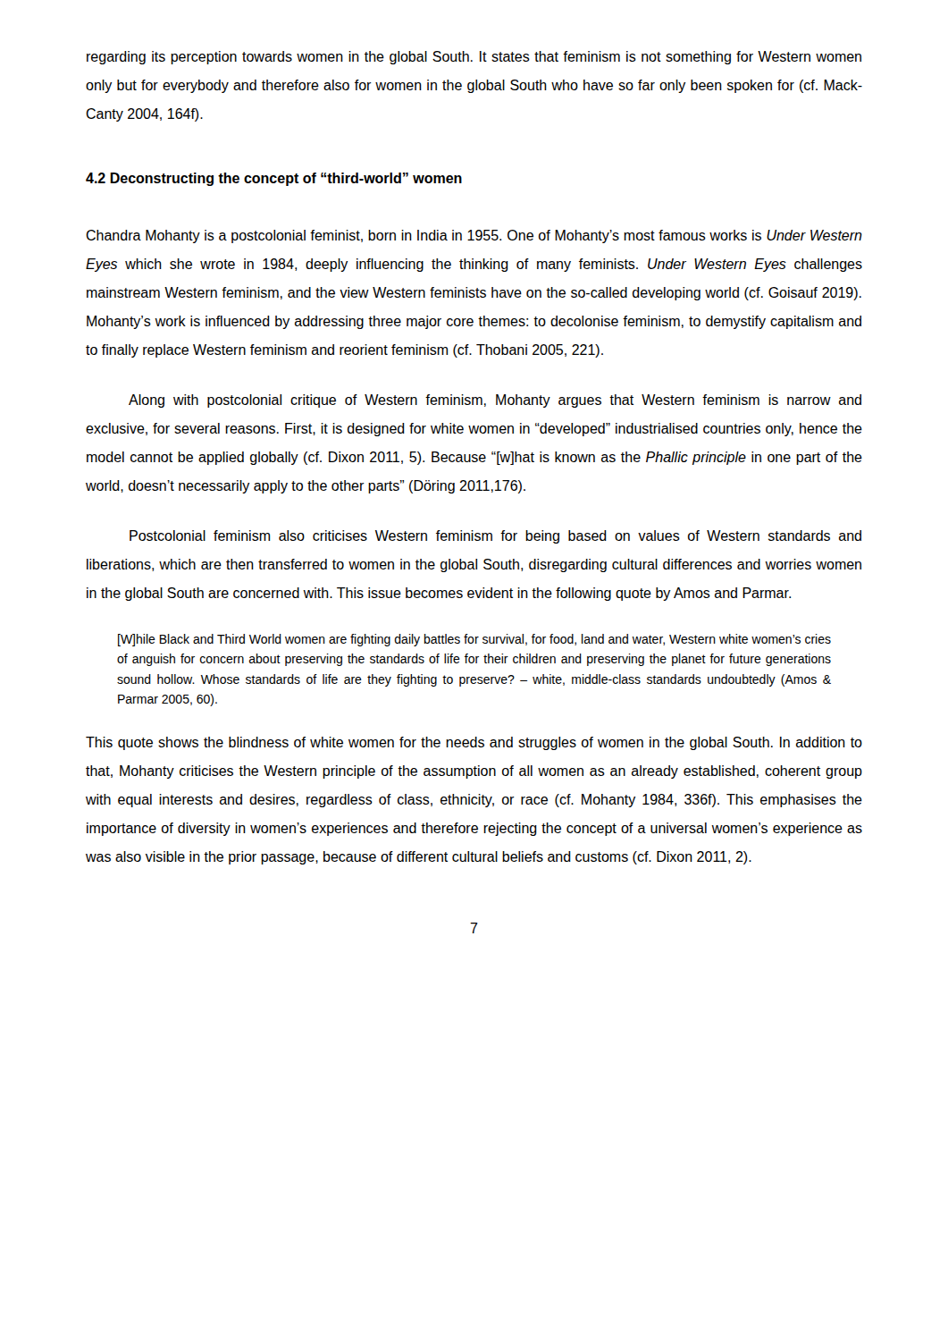regarding its perception towards women in the global South. It states that feminism is not something for Western women only but for everybody and therefore also for women in the global South who have so far only been spoken for (cf. Mack-Canty 2004, 164f).
4.2 Deconstructing the concept of “third-world” women
Chandra Mohanty is a postcolonial feminist, born in India in 1955. One of Mohanty’s most famous works is Under Western Eyes which she wrote in 1984, deeply influencing the thinking of many feminists. Under Western Eyes challenges mainstream Western feminism, and the view Western feminists have on the so-called developing world (cf. Goisauf 2019). Mohanty’s work is influenced by addressing three major core themes: to decolonise feminism, to demystify capitalism and to finally replace Western feminism and reorient feminism (cf. Thobani 2005, 221).
Along with postcolonial critique of Western feminism, Mohanty argues that Western feminism is narrow and exclusive, for several reasons. First, it is designed for white women in “developed” industrialised countries only, hence the model cannot be applied globally (cf. Dixon 2011, 5). Because “[w]hat is known as the Phallic principle in one part of the world, doesn’t necessarily apply to the other parts” (Döring 2011,176).
Postcolonial feminism also criticises Western feminism for being based on values of Western standards and liberations, which are then transferred to women in the global South, disregarding cultural differences and worries women in the global South are concerned with. This issue becomes evident in the following quote by Amos and Parmar.
[W]hile Black and Third World women are fighting daily battles for survival, for food, land and water, Western white women’s cries of anguish for concern about preserving the standards of life for their children and preserving the planet for future generations sound hollow. Whose standards of life are they fighting to preserve? – white, middle-class standards undoubtedly (Amos & Parmar 2005, 60).
This quote shows the blindness of white women for the needs and struggles of women in the global South. In addition to that, Mohanty criticises the Western principle of the assumption of all women as an already established, coherent group with equal interests and desires, regardless of class, ethnicity, or race (cf. Mohanty 1984, 336f). This emphasises the importance of diversity in women’s experiences and therefore rejecting the concept of a universal women’s experience as was also visible in the prior passage, because of different cultural beliefs and customs (cf. Dixon 2011, 2).
7